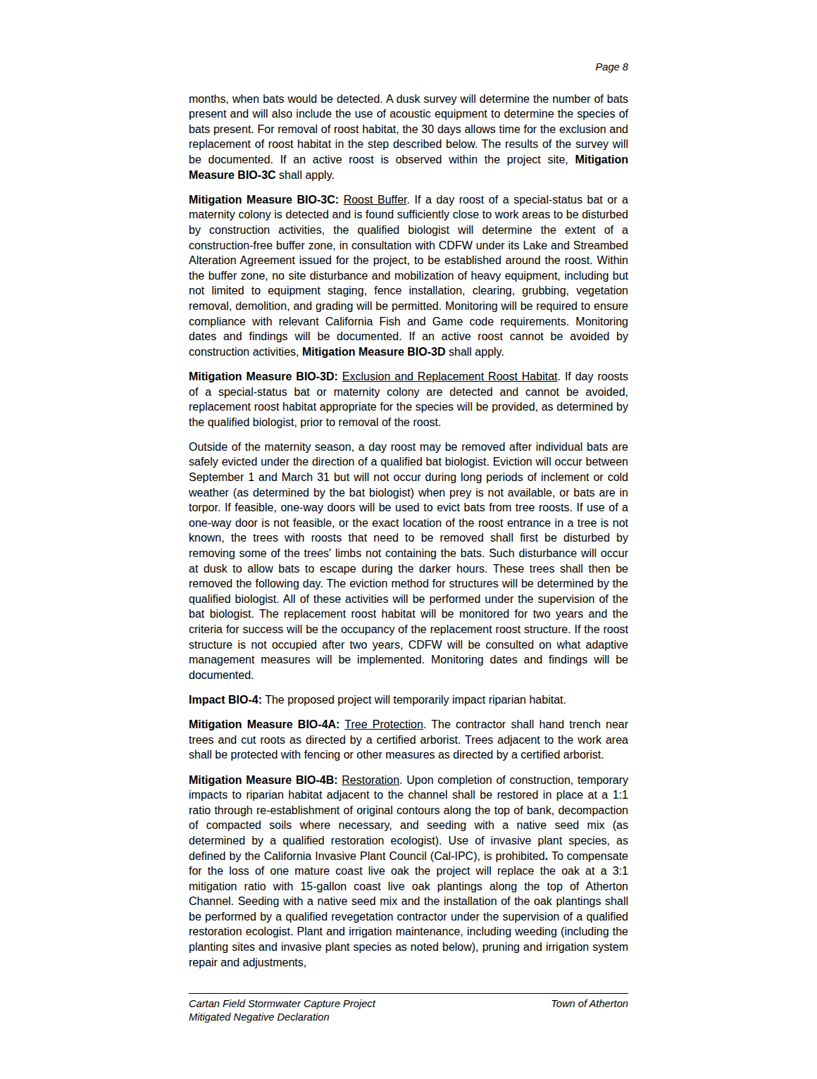Page 8
months, when bats would be detected. A dusk survey will determine the number of bats present and will also include the use of acoustic equipment to determine the species of bats present. For removal of roost habitat, the 30 days allows time for the exclusion and replacement of roost habitat in the step described below. The results of the survey will be documented. If an active roost is observed within the project site, Mitigation Measure BIO-3C shall apply.
Mitigation Measure BIO-3C: Roost Buffer. If a day roost of a special-status bat or a maternity colony is detected and is found sufficiently close to work areas to be disturbed by construction activities, the qualified biologist will determine the extent of a construction-free buffer zone, in consultation with CDFW under its Lake and Streambed Alteration Agreement issued for the project, to be established around the roost. Within the buffer zone, no site disturbance and mobilization of heavy equipment, including but not limited to equipment staging, fence installation, clearing, grubbing, vegetation removal, demolition, and grading will be permitted. Monitoring will be required to ensure compliance with relevant California Fish and Game code requirements. Monitoring dates and findings will be documented. If an active roost cannot be avoided by construction activities, Mitigation Measure BIO-3D shall apply.
Mitigation Measure BIO-3D: Exclusion and Replacement Roost Habitat. If day roosts of a special-status bat or maternity colony are detected and cannot be avoided, replacement roost habitat appropriate for the species will be provided, as determined by the qualified biologist, prior to removal of the roost.
Outside of the maternity season, a day roost may be removed after individual bats are safely evicted under the direction of a qualified bat biologist. Eviction will occur between September 1 and March 31 but will not occur during long periods of inclement or cold weather (as determined by the bat biologist) when prey is not available, or bats are in torpor. If feasible, one-way doors will be used to evict bats from tree roosts. If use of a one-way door is not feasible, or the exact location of the roost entrance in a tree is not known, the trees with roosts that need to be removed shall first be disturbed by removing some of the trees' limbs not containing the bats. Such disturbance will occur at dusk to allow bats to escape during the darker hours. These trees shall then be removed the following day. The eviction method for structures will be determined by the qualified biologist. All of these activities will be performed under the supervision of the bat biologist. The replacement roost habitat will be monitored for two years and the criteria for success will be the occupancy of the replacement roost structure. If the roost structure is not occupied after two years, CDFW will be consulted on what adaptive management measures will be implemented. Monitoring dates and findings will be documented.
Impact BIO-4: The proposed project will temporarily impact riparian habitat.
Mitigation Measure BIO-4A: Tree Protection. The contractor shall hand trench near trees and cut roots as directed by a certified arborist. Trees adjacent to the work area shall be protected with fencing or other measures as directed by a certified arborist.
Mitigation Measure BIO-4B: Restoration. Upon completion of construction, temporary impacts to riparian habitat adjacent to the channel shall be restored in place at a 1:1 ratio through re-establishment of original contours along the top of bank, decompaction of compacted soils where necessary, and seeding with a native seed mix (as determined by a qualified restoration ecologist). Use of invasive plant species, as defined by the California Invasive Plant Council (Cal-IPC), is prohibited. To compensate for the loss of one mature coast live oak the project will replace the oak at a 3:1 mitigation ratio with 15-gallon coast live oak plantings along the top of Atherton Channel. Seeding with a native seed mix and the installation of the oak plantings shall be performed by a qualified revegetation contractor under the supervision of a qualified restoration ecologist. Plant and irrigation maintenance, including weeding (including the planting sites and invasive plant species as noted below), pruning and irrigation system repair and adjustments,
Cartan Field Stormwater Capture Project
Mitigated Negative Declaration
Town of Atherton